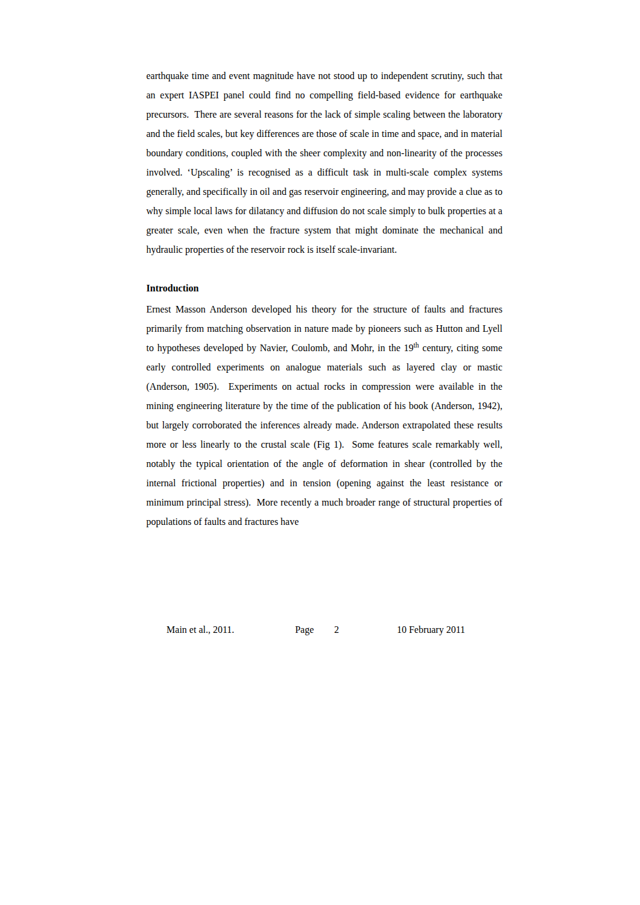earthquake time and event magnitude have not stood up to independent scrutiny, such that an expert IASPEI panel could find no compelling field-based evidence for earthquake precursors. There are several reasons for the lack of simple scaling between the laboratory and the field scales, but key differences are those of scale in time and space, and in material boundary conditions, coupled with the sheer complexity and non-linearity of the processes involved. ‘Upscaling’ is recognised as a difficult task in multi-scale complex systems generally, and specifically in oil and gas reservoir engineering, and may provide a clue as to why simple local laws for dilatancy and diffusion do not scale simply to bulk properties at a greater scale, even when the fracture system that might dominate the mechanical and hydraulic properties of the reservoir rock is itself scale-invariant.
Introduction
Ernest Masson Anderson developed his theory for the structure of faults and fractures primarily from matching observation in nature made by pioneers such as Hutton and Lyell to hypotheses developed by Navier, Coulomb, and Mohr, in the 19th century, citing some early controlled experiments on analogue materials such as layered clay or mastic (Anderson, 1905). Experiments on actual rocks in compression were available in the mining engineering literature by the time of the publication of his book (Anderson, 1942), but largely corroborated the inferences already made. Anderson extrapolated these results more or less linearly to the crustal scale (Fig 1). Some features scale remarkably well, notably the typical orientation of the angle of deformation in shear (controlled by the internal frictional properties) and in tension (opening against the least resistance or minimum principal stress). More recently a much broader range of structural properties of populations of faults and fractures have
Main et al., 2011. Page 2 10 February 2011